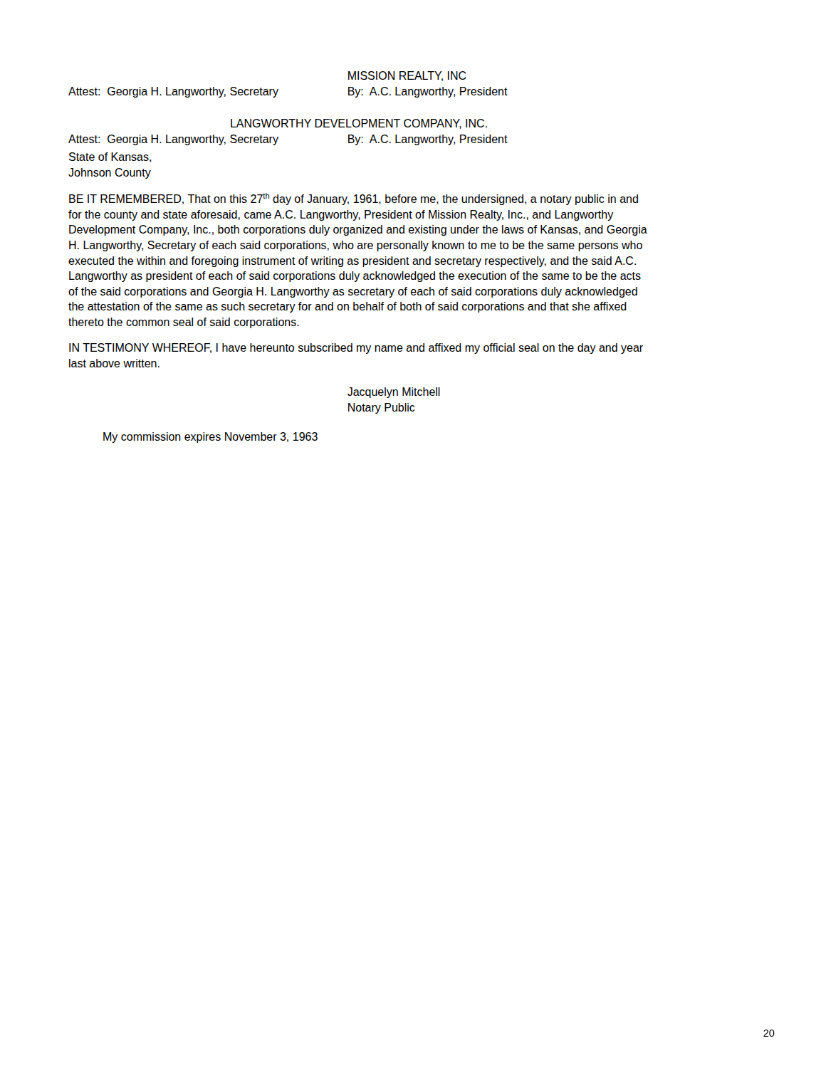MISSION REALTY, INC
Attest: Georgia H. Langworthy, Secretary
By: A.C. Langworthy, President
LANGWORTHY DEVELOPMENT COMPANY, INC.
Attest: Georgia H. Langworthy, Secretary
By: A.C. Langworthy, President
State of Kansas,
Johnson County
BE IT REMEMBERED, That on this 27th day of January, 1961, before me, the undersigned, a notary public in and for the county and state aforesaid, came A.C. Langworthy, President of Mission Realty, Inc., and Langworthy Development Company, Inc., both corporations duly organized and existing under the laws of Kansas, and Georgia H. Langworthy, Secretary of each said corporations, who are personally known to me to be the same persons who executed the within and foregoing instrument of writing as president and secretary respectively, and the said A.C. Langworthy as president of each of said corporations duly acknowledged the execution of the same to be the acts of the said corporations and Georgia H. Langworthy as secretary of each of said corporations duly acknowledged the attestation of the same as such secretary for and on behalf of both of said corporations and that she affixed thereto the common seal of said corporations.
IN TESTIMONY WHEREOF, I have hereunto subscribed my name and affixed my official seal on the day and year last above written.
Jacquelyn Mitchell
Notary Public
My commission expires November 3, 1963
20